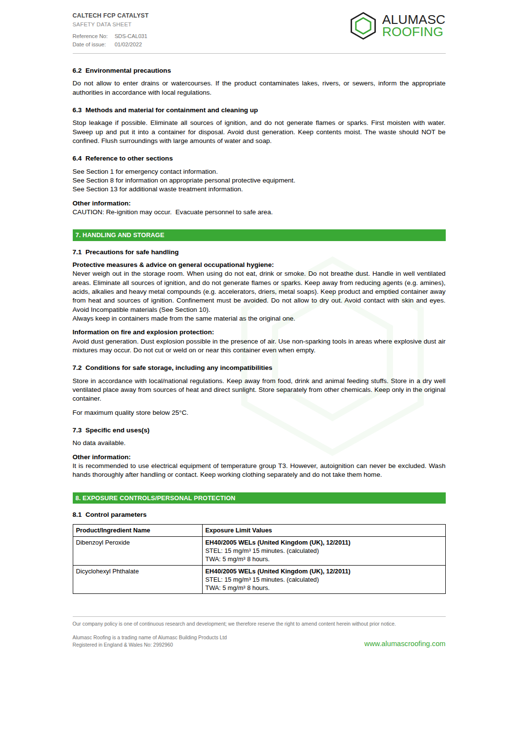CALTECH FCP CATALYST
SAFETY DATA SHEET
| Reference No: | SDS-CAL031 |
| Date of issue: | 01/02/2022 |
ALUMASC ROOFING
6.2 Environmental precautions
Do not allow to enter drains or watercourses. If the product contaminates lakes, rivers, or sewers, inform the appropriate authorities in accordance with local regulations.
6.3 Methods and material for containment and cleaning up
Stop leakage if possible. Eliminate all sources of ignition, and do not generate flames or sparks. First moisten with water. Sweep up and put it into a container for disposal. Avoid dust generation. Keep contents moist. The waste should NOT be confined. Flush surroundings with large amounts of water and soap.
6.4 Reference to other sections
See Section 1 for emergency contact information.
See Section 8 for information on appropriate personal protective equipment.
See Section 13 for additional waste treatment information.
Other information:
CAUTION: Re-ignition may occur. Evacuate personnel to safe area.
7. HANDLING AND STORAGE
7.1 Precautions for safe handling
Protective measures & advice on general occupational hygiene:
Never weigh out in the storage room. When using do not eat, drink or smoke. Do not breathe dust. Handle in well ventilated areas. Eliminate all sources of ignition, and do not generate flames or sparks. Keep away from reducing agents (e.g. amines), acids, alkalies and heavy metal compounds (e.g. accelerators, driers, metal soaps). Keep product and emptied container away from heat and sources of ignition. Confinement must be avoided. Do not allow to dry out. Avoid contact with skin and eyes. Avoid Incompatible materials (See Section 10).
Always keep in containers made from the same material as the original one.
Information on fire and explosion protection:
Avoid dust generation. Dust explosion possible in the presence of air. Use non-sparking tools in areas where explosive dust air mixtures may occur. Do not cut or weld on or near this container even when empty.
7.2 Conditions for safe storage, including any incompatibilities
Store in accordance with local/national regulations. Keep away from food, drink and animal feeding stuffs. Store in a dry well ventilated place away from sources of heat and direct sunlight. Store separately from other chemicals. Keep only in the original container.
For maximum quality store below 25°C.
7.3 Specific end uses(s)
No data available.
Other information:
It is recommended to use electrical equipment of temperature group T3. However, autoignition can never be excluded. Wash hands thoroughly after handling or contact. Keep working clothing separately and do not take them home.
8. EXPOSURE CONTROLS/PERSONAL PROTECTION
8.1 Control parameters
| Product/Ingredient Name | Exposure Limit Values |
| --- | --- |
| Dibenzoyl Peroxide | EH40/2005 WELs (United Kingdom (UK), 12/2011) STEL: 15 mg/m³ 15 minutes. (calculated) TWA: 5 mg/m³ 8 hours. |
| Dicyclohexyl Phthalate | EH40/2005 WELs (United Kingdom (UK), 12/2011) STEL: 15 mg/m³ 15 minutes. (calculated) TWA: 5 mg/m³ 8 hours. |
Our company policy is one of continuous research and development; we therefore reserve the right to amend content herein without prior notice.
Alumasc Roofing is a trading name of Alumasc Building Products Ltd
Registered in England & Wales No: 2992960
www.alumascroofing.com